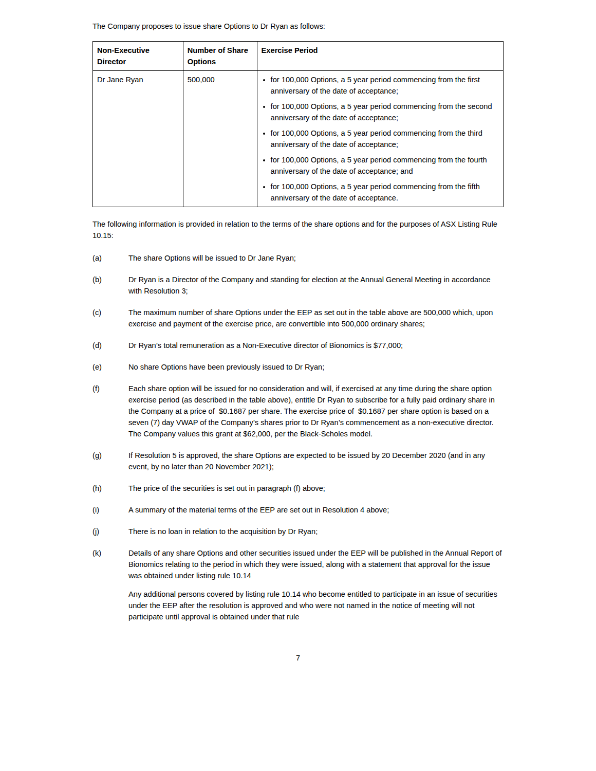The Company proposes to issue share Options to Dr Ryan as follows:
| Non-Executive Director | Number of Share Options | Exercise Period |
| --- | --- | --- |
| Dr Jane Ryan | 500,000 | for 100,000 Options, a 5 year period commencing from the first anniversary of the date of acceptance; for 100,000 Options, a 5 year period commencing from the second anniversary of the date of acceptance; for 100,000 Options, a 5 year period commencing from the third anniversary of the date of acceptance; for 100,000 Options, a 5 year period commencing from the fourth anniversary of the date of acceptance; and for 100,000 Options, a 5 year period commencing from the fifth anniversary of the date of acceptance. |
The following information is provided in relation to the terms of the share options and for the purposes of ASX Listing Rule 10.15:
(a) The share Options will be issued to Dr Jane Ryan;
(b) Dr Ryan is a Director of the Company and standing for election at the Annual General Meeting in accordance with Resolution 3;
(c) The maximum number of share Options under the EEP as set out in the table above are 500,000 which, upon exercise and payment of the exercise price, are convertible into 500,000 ordinary shares;
(d) Dr Ryan’s total remuneration as a Non-Executive director of Bionomics is $77,000;
(e) No share Options have been previously issued to Dr Ryan;
(f) Each share option will be issued for no consideration and will, if exercised at any time during the share option exercise period (as described in the table above), entitle Dr Ryan to subscribe for a fully paid ordinary share in the Company at a price of $0.1687 per share. The exercise price of $0.1687 per share option is based on a seven (7) day VWAP of the Company’s shares prior to Dr Ryan’s commencement as a non-executive director. The Company values this grant at $62,000, per the Black-Scholes model.
(g) If Resolution 5 is approved, the share Options are expected to be issued by 20 December 2020 (and in any event, by no later than 20 November 2021);
(h) The price of the securities is set out in paragraph (f) above;
(i) A summary of the material terms of the EEP are set out in Resolution 4 above;
(j) There is no loan in relation to the acquisition by Dr Ryan;
(k)
Details of any share Options and other securities issued under the EEP will be published in the Annual Report of Bionomics relating to the period in which they were issued, along with a statement that approval for the issue was obtained under listing rule 10.14
Any additional persons covered by listing rule 10.14 who become entitled to participate in an issue of securities under the EEP after the resolution is approved and who were not named in the notice of meeting will not participate until approval is obtained under that rule
7